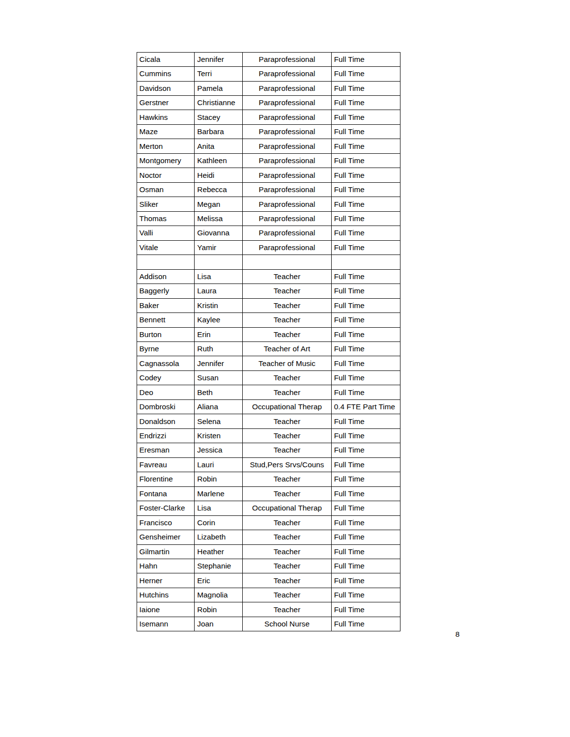| Cicala | Jennifer | Paraprofessional | Full Time |
| Cummins | Terri | Paraprofessional | Full Time |
| Davidson | Pamela | Paraprofessional | Full Time |
| Gerstner | Christianne | Paraprofessional | Full Time |
| Hawkins | Stacey | Paraprofessional | Full Time |
| Maze | Barbara | Paraprofessional | Full Time |
| Merton | Anita | Paraprofessional | Full Time |
| Montgomery | Kathleen | Paraprofessional | Full Time |
| Noctor | Heidi | Paraprofessional | Full Time |
| Osman | Rebecca | Paraprofessional | Full Time |
| Sliker | Megan | Paraprofessional | Full Time |
| Thomas | Melissa | Paraprofessional | Full Time |
| Valli | Giovanna | Paraprofessional | Full Time |
| Vitale | Yamir | Paraprofessional | Full Time |
| Addison | Lisa | Teacher | Full Time |
| Baggerly | Laura | Teacher | Full Time |
| Baker | Kristin | Teacher | Full Time |
| Bennett | Kaylee | Teacher | Full Time |
| Burton | Erin | Teacher | Full Time |
| Byrne | Ruth | Teacher of Art | Full Time |
| Cagnassola | Jennifer | Teacher of Music | Full Time |
| Codey | Susan | Teacher | Full Time |
| Deo | Beth | Teacher | Full Time |
| Dombroski | Aliana | Occupational Therap | 0.4 FTE Part Time |
| Donaldson | Selena | Teacher | Full Time |
| Endrizzi | Kristen | Teacher | Full Time |
| Eresman | Jessica | Teacher | Full Time |
| Favreau | Lauri | Stud,Pers Srvs/Couns | Full Time |
| Florentine | Robin | Teacher | Full Time |
| Fontana | Marlene | Teacher | Full Time |
| Foster-Clarke | Lisa | Occupational Therap | Full Time |
| Francisco | Corin | Teacher | Full Time |
| Gensheimer | Lizabeth | Teacher | Full Time |
| Gilmartin | Heather | Teacher | Full Time |
| Hahn | Stephanie | Teacher | Full Time |
| Herner | Eric | Teacher | Full Time |
| Hutchins | Magnolia | Teacher | Full Time |
| Iaione | Robin | Teacher | Full Time |
| Isemann | Joan | School Nurse | Full Time |
8